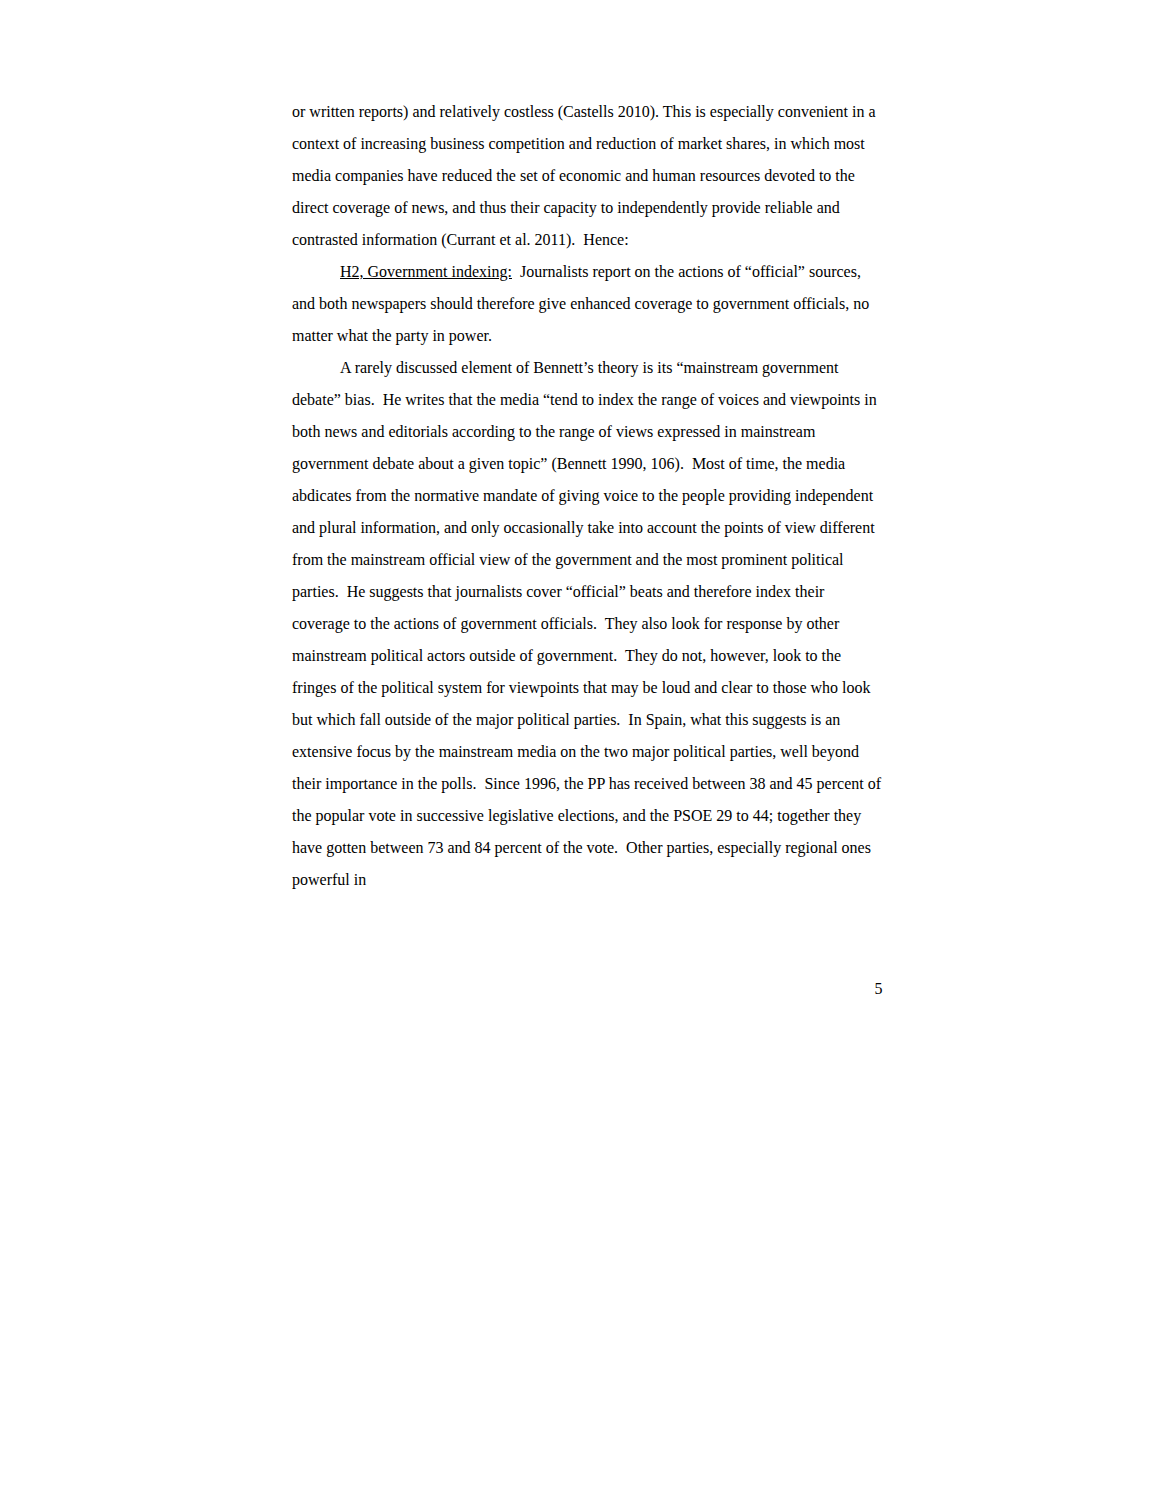or written reports) and relatively costless (Castells 2010). This is especially convenient in a context of increasing business competition and reduction of market shares, in which most media companies have reduced the set of economic and human resources devoted to the direct coverage of news, and thus their capacity to independently provide reliable and contrasted information (Currant et al. 2011). Hence:
H2, Government indexing: Journalists report on the actions of “official” sources, and both newspapers should therefore give enhanced coverage to government officials, no matter what the party in power.
A rarely discussed element of Bennett’s theory is its “mainstream government debate” bias. He writes that the media “tend to index the range of voices and viewpoints in both news and editorials according to the range of views expressed in mainstream government debate about a given topic” (Bennett 1990, 106). Most of time, the media abdicates from the normative mandate of giving voice to the people providing independent and plural information, and only occasionally take into account the points of view different from the mainstream official view of the government and the most prominent political parties. He suggests that journalists cover “official” beats and therefore index their coverage to the actions of government officials. They also look for response by other mainstream political actors outside of government. They do not, however, look to the fringes of the political system for viewpoints that may be loud and clear to those who look but which fall outside of the major political parties. In Spain, what this suggests is an extensive focus by the mainstream media on the two major political parties, well beyond their importance in the polls. Since 1996, the PP has received between 38 and 45 percent of the popular vote in successive legislative elections, and the PSOE 29 to 44; together they have gotten between 73 and 84 percent of the vote. Other parties, especially regional ones powerful in
5